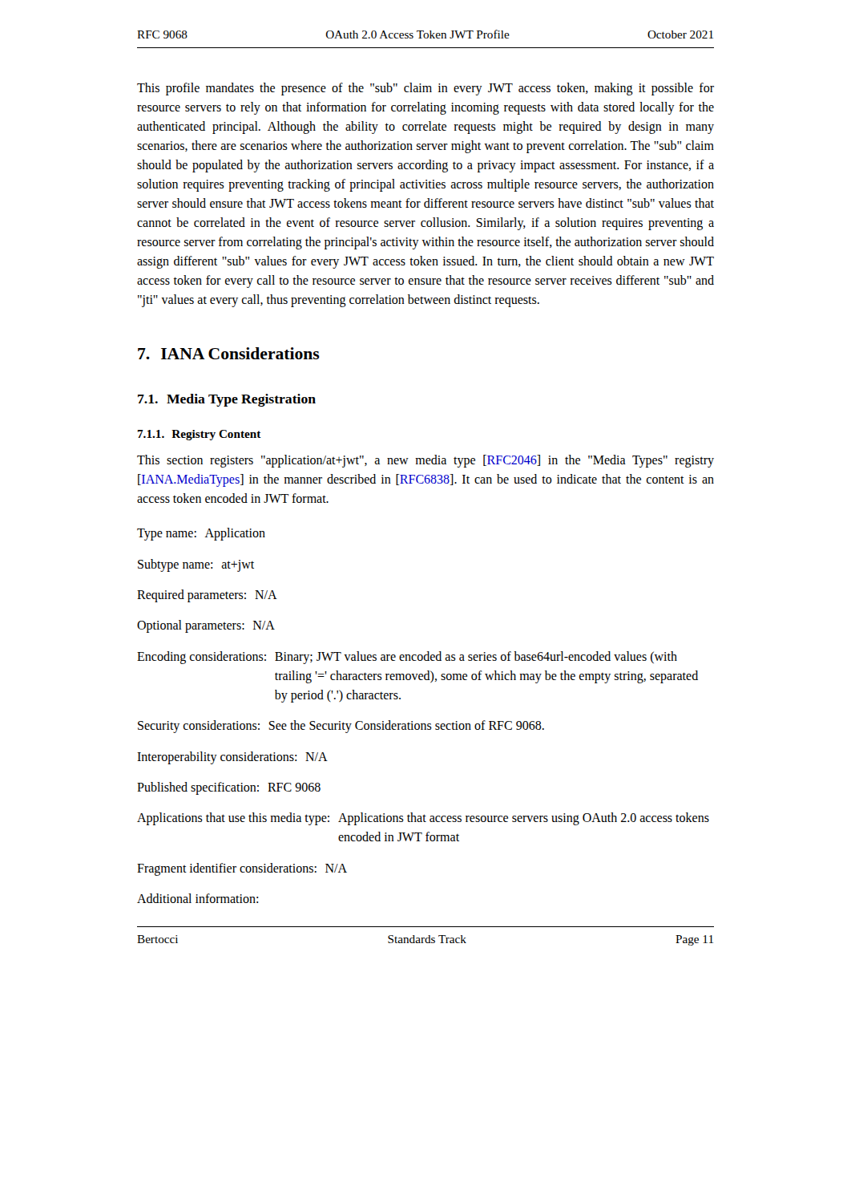RFC 9068 OAuth 2.0 Access Token JWT Profile October 2021
This profile mandates the presence of the "sub" claim in every JWT access token, making it possible for resource servers to rely on that information for correlating incoming requests with data stored locally for the authenticated principal. Although the ability to correlate requests might be required by design in many scenarios, there are scenarios where the authorization server might want to prevent correlation. The "sub" claim should be populated by the authorization servers according to a privacy impact assessment. For instance, if a solution requires preventing tracking of principal activities across multiple resource servers, the authorization server should ensure that JWT access tokens meant for different resource servers have distinct "sub" values that cannot be correlated in the event of resource server collusion. Similarly, if a solution requires preventing a resource server from correlating the principal's activity within the resource itself, the authorization server should assign different "sub" values for every JWT access token issued. In turn, the client should obtain a new JWT access token for every call to the resource server to ensure that the resource server receives different "sub" and "jti" values at every call, thus preventing correlation between distinct requests.
7. IANA Considerations
7.1. Media Type Registration
7.1.1. Registry Content
This section registers "application/at+jwt", a new media type [RFC2046] in the "Media Types" registry [IANA.MediaTypes] in the manner described in [RFC6838]. It can be used to indicate that the content is an access token encoded in JWT format.
Type name:
Application
Subtype name:
at+jwt
Required parameters:
N/A
Optional parameters:
N/A
Encoding considerations:
Binary; JWT values are encoded as a series of base64url-encoded values (with trailing '=' characters removed), some of which may be the empty string, separated by period ('.') characters.
Security considerations:
See the Security Considerations section of RFC 9068.
Interoperability considerations:
N/A
Published specification:
RFC 9068
Applications that use this media type:
Applications that access resource servers using OAuth 2.0 access tokens encoded in JWT format
Fragment identifier considerations:
N/A
Additional information:
Bertocci Standards Track Page 11